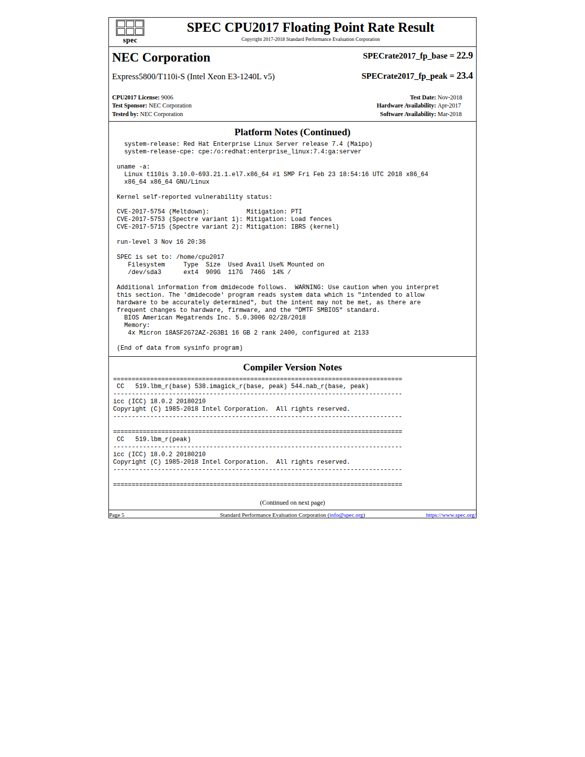spec
SPEC CPU2017 Floating Point Rate Result
Copyright 2017-2018 Standard Performance Evaluation Corporation
NEC Corporation
Express5800/T110i-S (Intel Xeon E3-1240L v5)
SPECrate2017_fp_base = 22.9
SPECrate2017_fp_peak = 23.4
CPU2017 License: 9006
Test Sponsor: NEC Corporation
Tested by: NEC Corporation
Test Date: Nov-2018
Hardware Availability: Apr-2017
Software Availability: Mar-2018
Platform Notes (Continued)
   system-release: Red Hat Enterprise Linux Server release 7.4 (Maipo)
   system-release-cpe: cpe:/o:redhat:enterprise_linux:7.4:ga:server

 uname -a:
   Linux t110is 3.10.0-693.21.1.el7.x86_64 #1 SMP Fri Feb 23 18:54:16 UTC 2018 x86_64
   x86_64 x86_64 GNU/Linux

 Kernel self-reported vulnerability status:

 CVE-2017-5754 (Meltdown):          Mitigation: PTI
 CVE-2017-5753 (Spectre variant 1): Mitigation: Load fences
 CVE-2017-5715 (Spectre variant 2): Mitigation: IBRS (kernel)

 run-level 3 Nov 16 20:36

 SPEC is set to: /home/cpu2017
    Filesystem     Type  Size  Used Avail Use% Mounted on
    /dev/sda3      ext4  909G  117G  746G  14% /

 Additional information from dmidecode follows.  WARNING: Use caution when you interpret
 this section. The 'dmidecode' program reads system data which is "intended to allow
 hardware to be accurately determined", but the intent may not be met, as there are
 frequent changes to hardware, firmware, and the "DMTF SMBIOS" standard.
   BIOS American Megatrends Inc. 5.0.3006 02/28/2018
   Memory:
    4x Micron 18ASF2G72AZ-2G3B1 16 GB 2 rank 2400, configured at 2133

 (End of data from sysinfo program)
Compiler Version Notes
==============================================================================
 CC   519.lbm_r(base) 538.imagick_r(base, peak) 544.nab_r(base, peak)
------------------------------------------------------------------------------
icc (ICC) 18.0.2 20180210
Copyright (C) 1985-2018 Intel Corporation.  All rights reserved.
------------------------------------------------------------------------------

==============================================================================
 CC   519.lbm_r(peak)
------------------------------------------------------------------------------
icc (ICC) 18.0.2 20180210
Copyright (C) 1985-2018 Intel Corporation.  All rights reserved.
------------------------------------------------------------------------------

==============================================================================
(Continued on next page)
Page 5
Standard Performance Evaluation Corporation (info@spec.org)
https://www.spec.org/